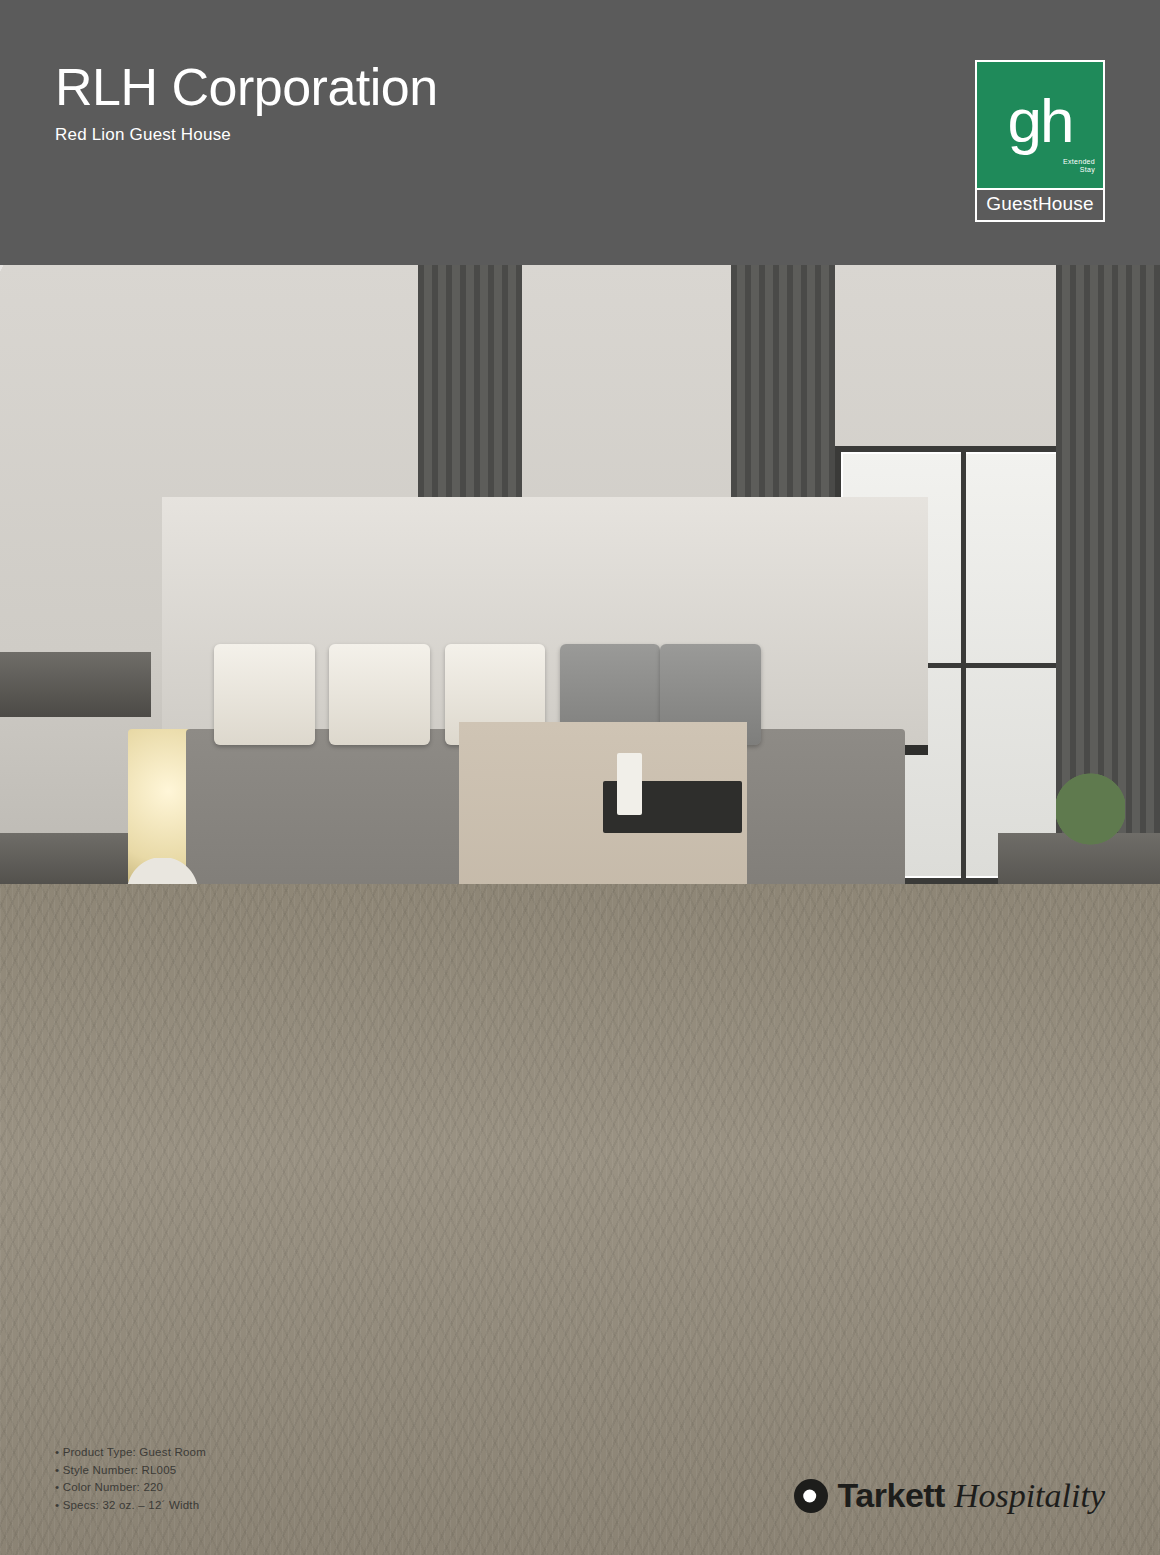RLH Corporation
Red Lion Guest House
gh Extended
Stay
GuestHouse
Product Type: Guest Room
Style Number: RL005
Color Number: 220
Specs: 32 oz. – 12´ Width
Tarkett Hospitality